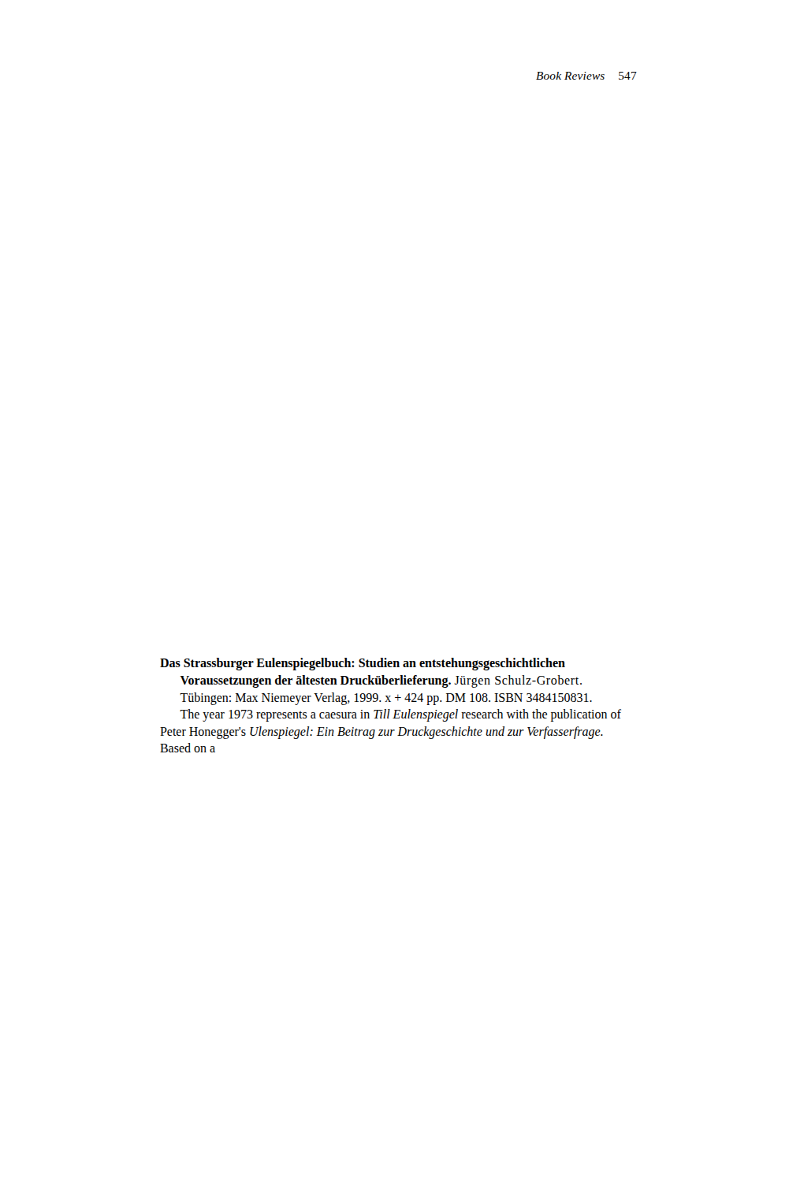Book Reviews 547
Das Strassburger Eulenspiegelbuch: Studien an entstehungsgeschichtlichen Voraussetzungen der ältesten Drucküberlieferung. Jürgen Schulz-Grobert. Tübingen: Max Niemeyer Verlag, 1999. x + 424 pp. DM 108. ISBN 3484150831.
The year 1973 represents a caesura in Till Eulenspiegel research with the publication of Peter Honegger's Ulenspiegel: Ein Beitrag zur Druckgeschichte und zur Verfasserfrage. Based on a